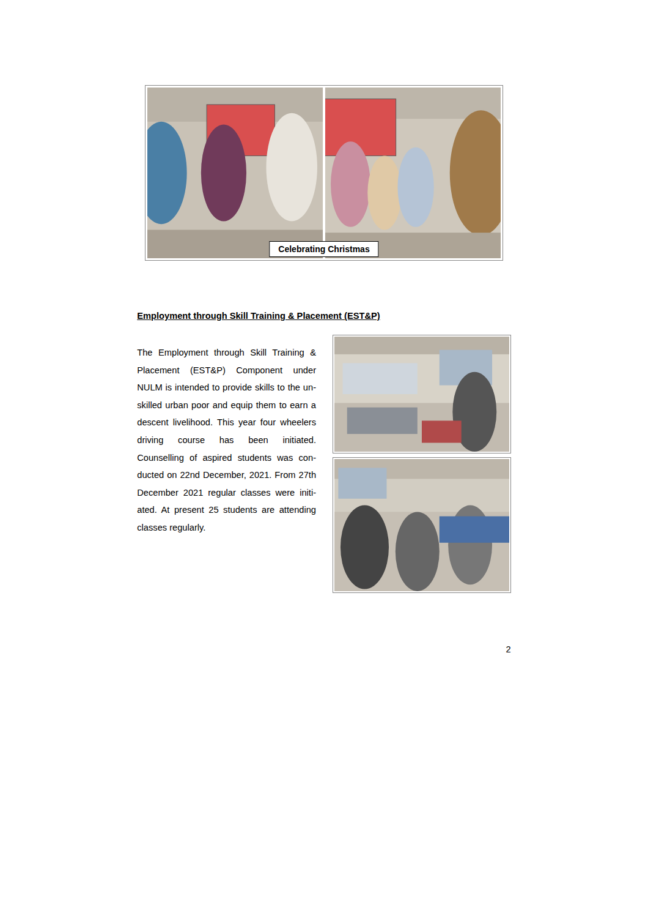Celebrating Christmas
Employment through Skill Training & Placement (EST&P)
The Employment through Skill Training & Placement (EST&P) Component under NULM is intended to provide skills to the unskilled urban poor and equip them to earn a descent livelihood. This year four wheelers driving course has been initiated. Counselling of aspired students was conducted on 22nd December, 2021. From 27th December 2021 regular classes were initiated. At present 25 students are attending classes regularly.
2